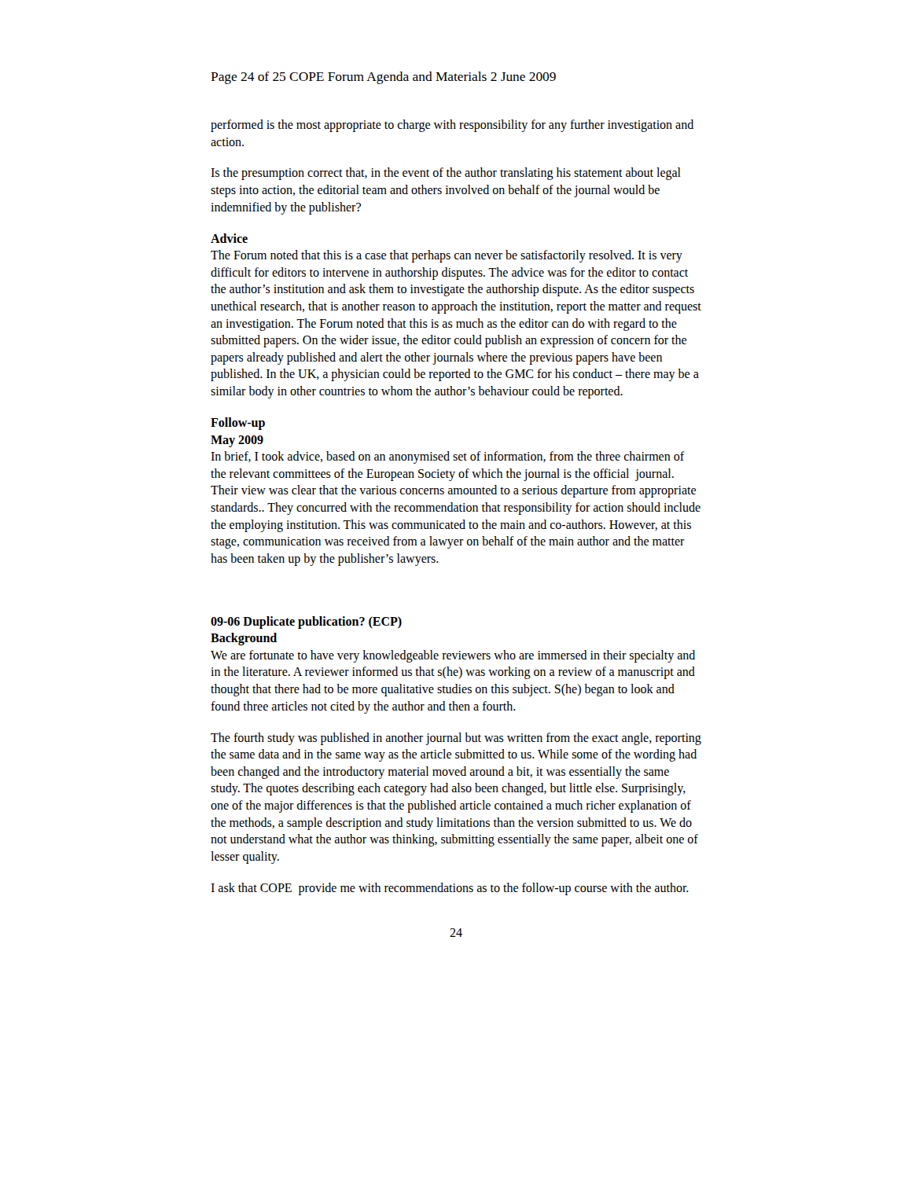Page 24 of 25 COPE Forum Agenda and Materials 2 June 2009
performed is the most appropriate to charge with responsibility for any further investigation and action.
Is the presumption correct that, in the event of the author translating his statement about legal steps into action, the editorial team and others involved on behalf of the journal would be indemnified by the publisher?
Advice
The Forum noted that this is a case that perhaps can never be satisfactorily resolved. It is very difficult for editors to intervene in authorship disputes. The advice was for the editor to contact the author’s institution and ask them to investigate the authorship dispute. As the editor suspects unethical research, that is another reason to approach the institution, report the matter and request an investigation. The Forum noted that this is as much as the editor can do with regard to the submitted papers. On the wider issue, the editor could publish an expression of concern for the papers already published and alert the other journals where the previous papers have been published. In the UK, a physician could be reported to the GMC for his conduct – there may be a similar body in other countries to whom the author’s behaviour could be reported.
Follow-up
May 2009
In brief, I took advice, based on an anonymised set of information, from the three chairmen of the relevant committees of the European Society of which the journal is the official journal. Their view was clear that the various concerns amounted to a serious departure from appropriate standards.. They concurred with the recommendation that responsibility for action should include the employing institution. This was communicated to the main and co-authors. However, at this stage, communication was received from a lawyer on behalf of the main author and the matter has been taken up by the publisher’s lawyers.
09-06 Duplicate publication? (ECP)
Background
We are fortunate to have very knowledgeable reviewers who are immersed in their specialty and in the literature. A reviewer informed us that s(he) was working on a review of a manuscript and thought that there had to be more qualitative studies on this subject. S(he) began to look and found three articles not cited by the author and then a fourth.
The fourth study was published in another journal but was written from the exact angle, reporting the same data and in the same way as the article submitted to us. While some of the wording had been changed and the introductory material moved around a bit, it was essentially the same study. The quotes describing each category had also been changed, but little else. Surprisingly, one of the major differences is that the published article contained a much richer explanation of the methods, a sample description and study limitations than the version submitted to us. We do not understand what the author was thinking, submitting essentially the same paper, albeit one of lesser quality.
I ask that COPE provide me with recommendations as to the follow-up course with the author.
24